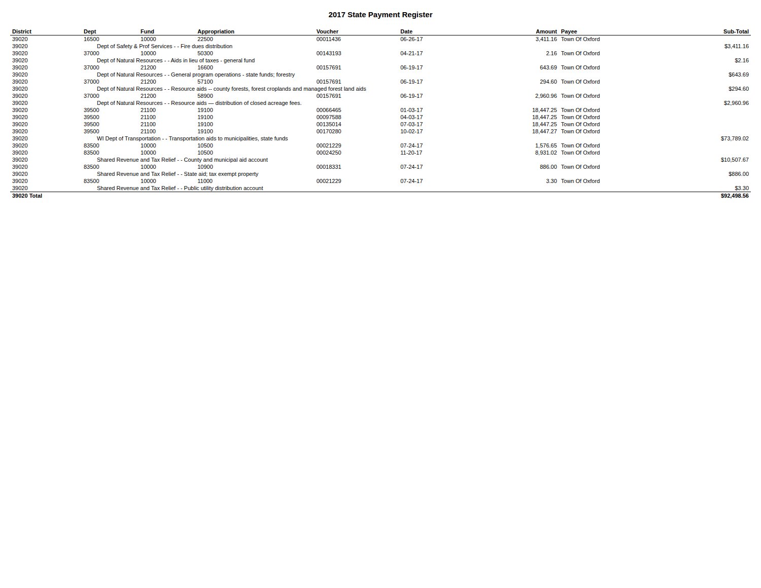2017 State Payment Register
| District | Dept | Fund | Appropriation | Voucher | Date | Amount | Payee | Sub-Total |
| --- | --- | --- | --- | --- | --- | --- | --- | --- |
| 39020 | 16500 | 10000 | 22500 | 00011436 | 06-26-17 | 3,411.16 | Town Of Oxford | |
| 39020 | Dept of Safety & Prof Services - - Fire dues distribution | $3,411.16 |
| 39020 | 37000 | 10000 | 50300 | 00143193 | 04-21-17 | 2.16 | Town Of Oxford | |
| 39020 | Dept of Natural Resources - - Aids in lieu of taxes - general fund | $2.16 |
| 39020 | 37000 | 21200 | 16600 | 00157691 | 06-19-17 | 643.69 | Town Of Oxford | |
| 39020 | Dept of Natural Resources - - General program operations - state funds; forestry | $643.69 |
| 39020 | 37000 | 21200 | 57100 | 00157691 | 06-19-17 | 294.60 | Town Of Oxford | |
| 39020 | Dept of Natural Resources - - Resource aids -- county forests, forest croplands and managed forest land aids | $294.60 |
| 39020 | 37000 | 21200 | 58900 | 00157691 | 06-19-17 | 2,960.96 | Town Of Oxford | |
| 39020 | Dept of Natural Resources - - Resource aids — distribution of closed acreage fees. | $2,960.96 |
| 39020 | 39500 | 21100 | 19100 | 00066465 | 01-03-17 | 18,447.25 | Town Of Oxford | |
| 39020 | 39500 | 21100 | 19100 | 00097588 | 04-03-17 | 18,447.25 | Town Of Oxford | |
| 39020 | 39500 | 21100 | 19100 | 00135014 | 07-03-17 | 18,447.25 | Town Of Oxford | |
| 39020 | 39500 | 21100 | 19100 | 00170280 | 10-02-17 | 18,447.27 | Town Of Oxford | |
| 39020 | WI Dept of Transportation - - Transportation aids to municipalities, state funds | $73,789.02 |
| 39020 | 83500 | 10000 | 10500 | 00021229 | 07-24-17 | 1,576.65 | Town Of Oxford | |
| 39020 | 83500 | 10000 | 10500 | 00024250 | 11-20-17 | 8,931.02 | Town Of Oxford | |
| 39020 | Shared Revenue and Tax Relief - - County and municipal aid account | $10,507.67 |
| 39020 | 83500 | 10000 | 10900 | 00018331 | 07-24-17 | 886.00 | Town Of Oxford | |
| 39020 | Shared Revenue and Tax Relief - - State aid; tax exempt property | $886.00 |
| 39020 | 83500 | 10000 | 11000 | 00021229 | 07-24-17 | 3.30 | Town Of Oxford | |
| 39020 | Shared Revenue and Tax Relief - - Public utility distribution account | $3.30 |
| 39020 Total | | $92,498.56 |